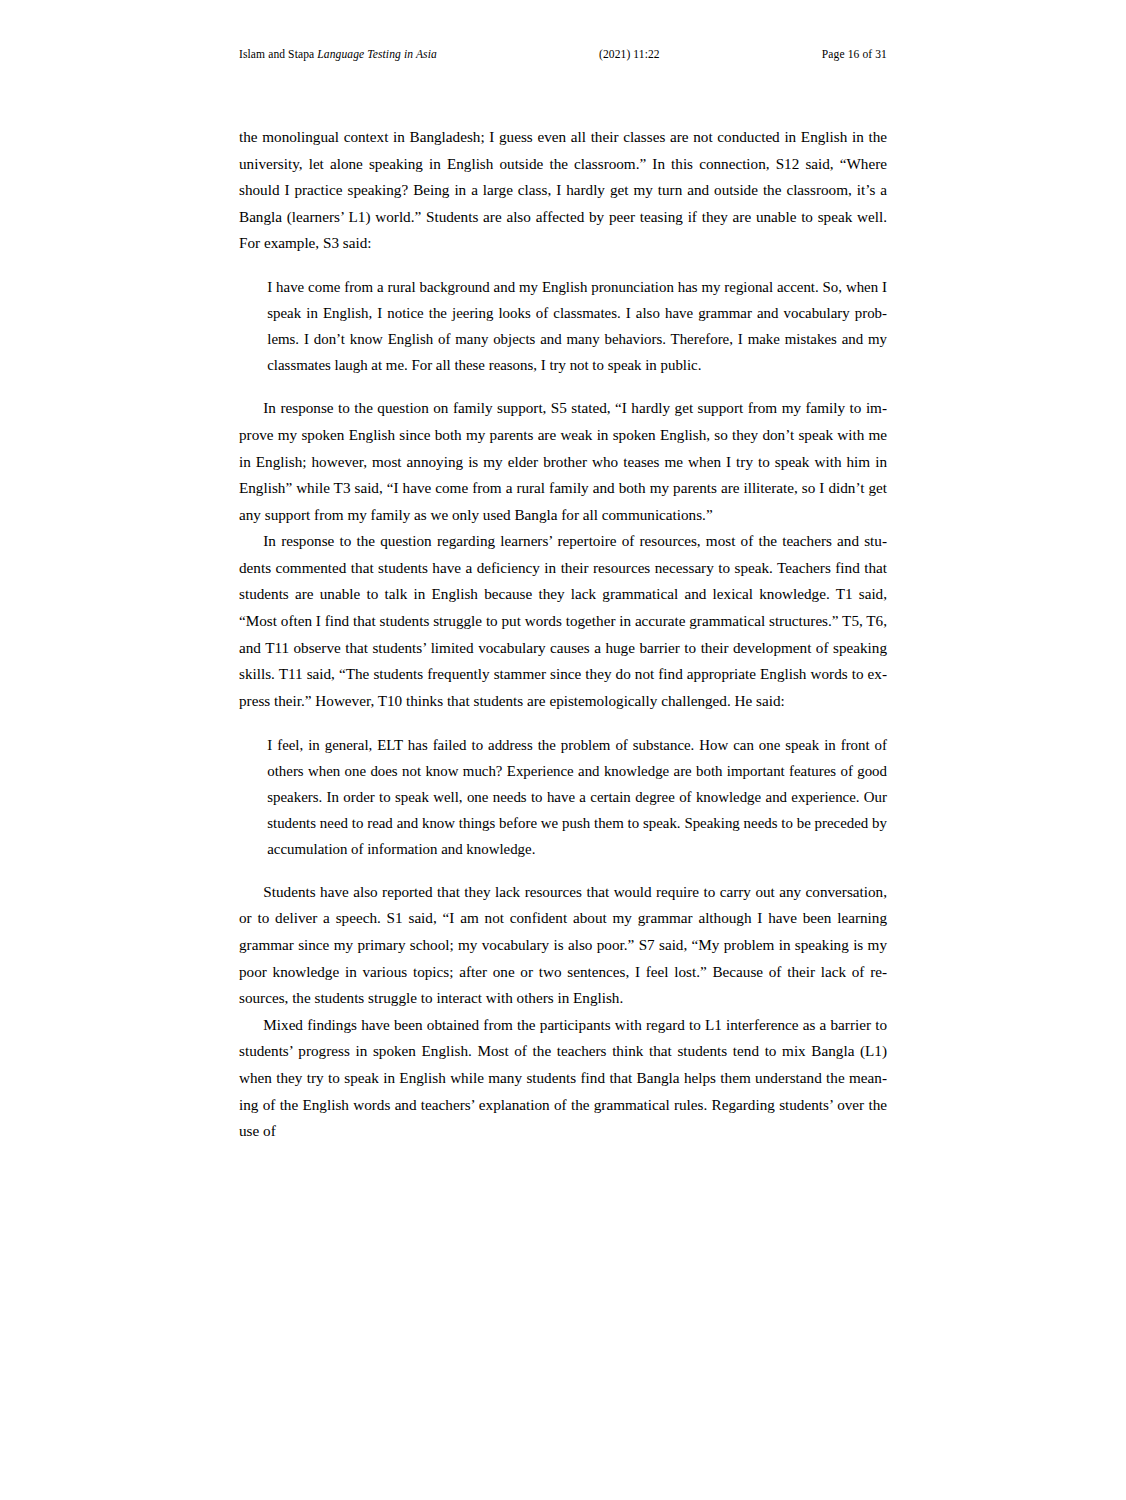Islam and Stapa Language Testing in Asia
(2021) 11:22
Page 16 of 31
the monolingual context in Bangladesh; I guess even all their classes are not conducted in English in the university, let alone speaking in English outside the classroom.” In this connection, S12 said, “Where should I practice speaking? Being in a large class, I hardly get my turn and outside the classroom, it’s a Bangla (learners’ L1) world.” Students are also affected by peer teasing if they are unable to speak well. For example, S3 said:
I have come from a rural background and my English pronunciation has my regional accent. So, when I speak in English, I notice the jeering looks of classmates. I also have grammar and vocabulary problems. I don’t know English of many objects and many behaviors. Therefore, I make mistakes and my classmates laugh at me. For all these reasons, I try not to speak in public.
In response to the question on family support, S5 stated, “I hardly get support from my family to improve my spoken English since both my parents are weak in spoken English, so they don’t speak with me in English; however, most annoying is my elder brother who teases me when I try to speak with him in English” while T3 said, “I have come from a rural family and both my parents are illiterate, so I didn’t get any support from my family as we only used Bangla for all communications.”
In response to the question regarding learners’ repertoire of resources, most of the teachers and students commented that students have a deficiency in their resources necessary to speak. Teachers find that students are unable to talk in English because they lack grammatical and lexical knowledge. T1 said, “Most often I find that students struggle to put words together in accurate grammatical structures.” T5, T6, and T11 observe that students’ limited vocabulary causes a huge barrier to their development of speaking skills. T11 said, “The students frequently stammer since they do not find appropriate English words to express their.” However, T10 thinks that students are epistemologically challenged. He said:
I feel, in general, ELT has failed to address the problem of substance. How can one speak in front of others when one does not know much? Experience and knowledge are both important features of good speakers. In order to speak well, one needs to have a certain degree of knowledge and experience. Our students need to read and know things before we push them to speak. Speaking needs to be preceded by accumulation of information and knowledge.
Students have also reported that they lack resources that would require to carry out any conversation, or to deliver a speech. S1 said, “I am not confident about my grammar although I have been learning grammar since my primary school; my vocabulary is also poor.” S7 said, “My problem in speaking is my poor knowledge in various topics; after one or two sentences, I feel lost.” Because of their lack of resources, the students struggle to interact with others in English.
Mixed findings have been obtained from the participants with regard to L1 interference as a barrier to students’ progress in spoken English. Most of the teachers think that students tend to mix Bangla (L1) when they try to speak in English while many students find that Bangla helps them understand the meaning of the English words and teachers’ explanation of the grammatical rules. Regarding students’ over the use of